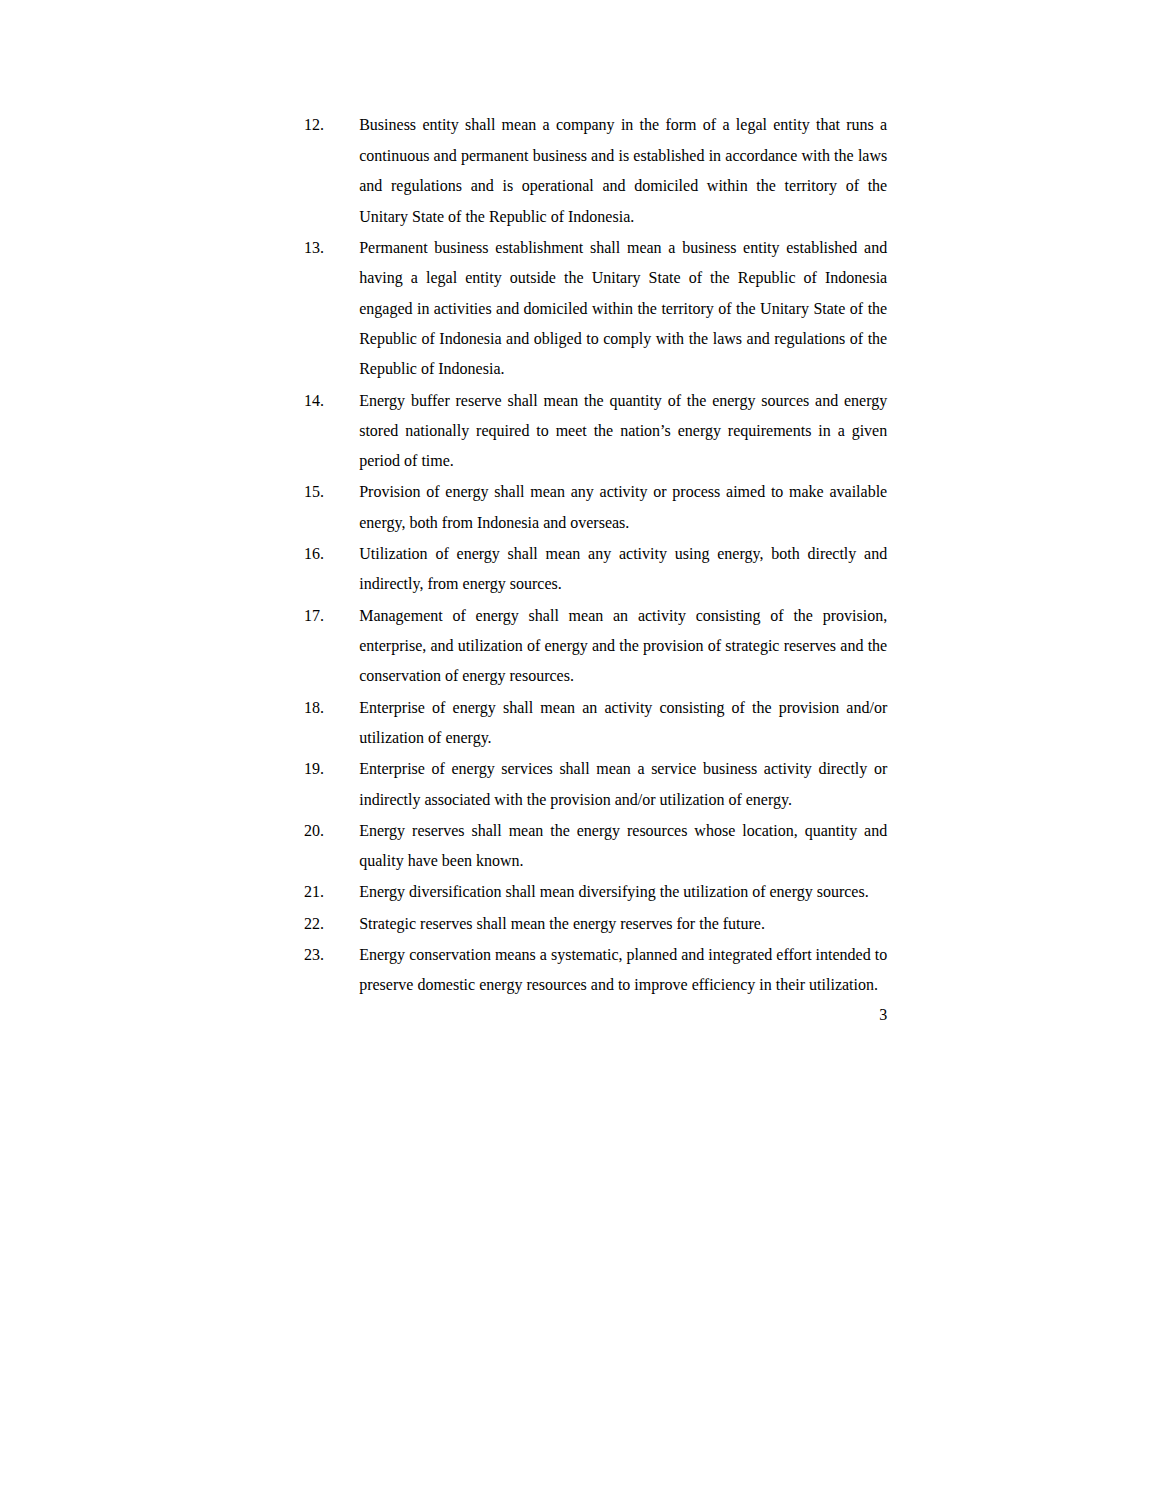12. Business entity shall mean a company in the form of a legal entity that runs a continuous and permanent business and is established in accordance with the laws and regulations and is operational and domiciled within the territory of the Unitary State of the Republic of Indonesia.
13. Permanent business establishment shall mean a business entity established and having a legal entity outside the Unitary State of the Republic of Indonesia engaged in activities and domiciled within the territory of the Unitary State of the Republic of Indonesia and obliged to comply with the laws and regulations of the Republic of Indonesia.
14. Energy buffer reserve shall mean the quantity of the energy sources and energy stored nationally required to meet the nation’s energy requirements in a given period of time.
15. Provision of energy shall mean any activity or process aimed to make available energy, both from Indonesia and overseas.
16. Utilization of energy shall mean any activity using energy, both directly and indirectly, from energy sources.
17. Management of energy shall mean an activity consisting of the provision, enterprise, and utilization of energy and the provision of strategic reserves and the conservation of energy resources.
18. Enterprise of energy shall mean an activity consisting of the provision and/or utilization of energy.
19. Enterprise of energy services shall mean a service business activity directly or indirectly associated with the provision and/or utilization of energy.
20. Energy reserves shall mean the energy resources whose location, quantity and quality have been known.
21. Energy diversification shall mean diversifying the utilization of energy sources.
22. Strategic reserves shall mean the energy reserves for the future.
23. Energy conservation means a systematic, planned and integrated effort intended to preserve domestic energy resources and to improve efficiency in their utilization.
3